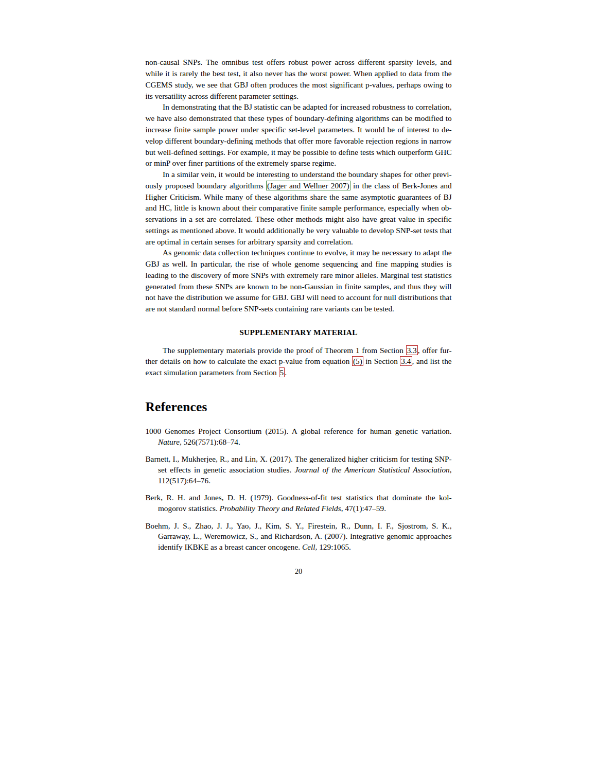non-causal SNPs. The omnibus test offers robust power across different sparsity levels, and while it is rarely the best test, it also never has the worst power. When applied to data from the CGEMS study, we see that GBJ often produces the most significant p-values, perhaps owing to its versatility across different parameter settings.
In demonstrating that the BJ statistic can be adapted for increased robustness to correlation, we have also demonstrated that these types of boundary-defining algorithms can be modified to increase finite sample power under specific set-level parameters. It would be of interest to develop different boundary-defining methods that offer more favorable rejection regions in narrow but well-defined settings. For example, it may be possible to define tests which outperform GHC or minP over finer partitions of the extremely sparse regime.
In a similar vein, it would be interesting to understand the boundary shapes for other previously proposed boundary algorithms (Jager and Wellner 2007) in the class of Berk-Jones and Higher Criticism. While many of these algorithms share the same asymptotic guarantees of BJ and HC, little is known about their comparative finite sample performance, especially when observations in a set are correlated. These other methods might also have great value in specific settings as mentioned above. It would additionally be very valuable to develop SNP-set tests that are optimal in certain senses for arbitrary sparsity and correlation.
As genomic data collection techniques continue to evolve, it may be necessary to adapt the GBJ as well. In particular, the rise of whole genome sequencing and fine mapping studies is leading to the discovery of more SNPs with extremely rare minor alleles. Marginal test statistics generated from these SNPs are known to be non-Gaussian in finite samples, and thus they will not have the distribution we assume for GBJ. GBJ will need to account for null distributions that are not standard normal before SNP-sets containing rare variants can be tested.
SUPPLEMENTARY MATERIAL
The supplementary materials provide the proof of Theorem 1 from Section 3.3, offer further details on how to calculate the exact p-value from equation (5) in Section 3.4, and list the exact simulation parameters from Section 5.
References
1000 Genomes Project Consortium (2015). A global reference for human genetic variation. Nature, 526(7571):68–74.
Barnett, I., Mukherjee, R., and Lin, X. (2017). The generalized higher criticism for testing SNP-set effects in genetic association studies. Journal of the American Statistical Association, 112(517):64–76.
Berk, R. H. and Jones, D. H. (1979). Goodness-of-fit test statistics that dominate the kolmogorov statistics. Probability Theory and Related Fields, 47(1):47–59.
Boehm, J. S., Zhao, J. J., Yao, J., Kim, S. Y., Firestein, R., Dunn, I. F., Sjostrom, S. K., Garraway, L., Weremowicz, S., and Richardson, A. (2007). Integrative genomic approaches identify IKBKE as a breast cancer oncogene. Cell, 129:1065.
20